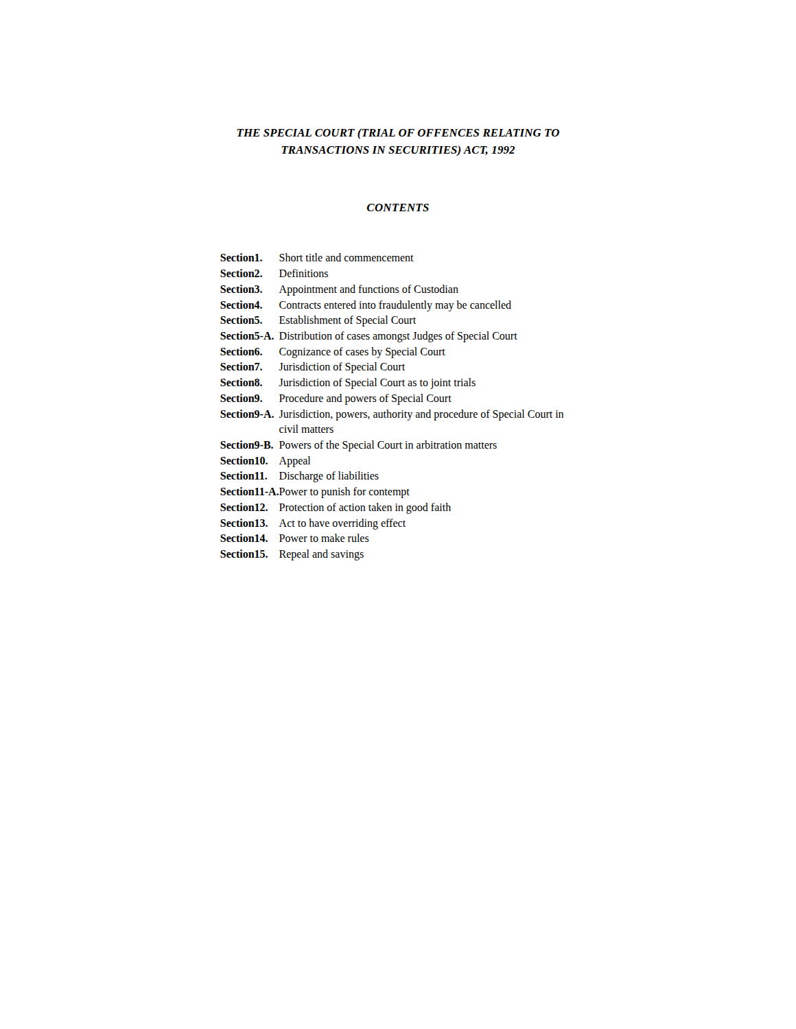THE SPECIAL COURT (TRIAL OF OFFENCES RELATING TO
TRANSACTIONS IN SECURITIES) ACT, 1992
CONTENTS
| Section | 1. | Short title and commencement |
| Section | 2. | Definitions |
| Section | 3. | Appointment and functions of Custodian |
| Section | 4. | Contracts entered into fraudulently may be cancelled |
| Section | 5. | Establishment of Special Court |
| Section | 5-A. | Distribution of cases amongst Judges of Special Court |
| Section | 6. | Cognizance of cases by Special Court |
| Section | 7. | Jurisdiction of Special Court |
| Section | 8. | Jurisdiction of Special Court as to joint trials |
| Section | 9. | Procedure and powers of Special Court |
| Section | 9-A. | Jurisdiction, powers, authority and procedure of Special Court in civil matters |
| Section | 9-B. | Powers of the Special Court in arbitration matters |
| Section | 10. | Appeal |
| Section | 11. | Discharge of liabilities |
| Section | 11-A. | Power to punish for contempt |
| Section | 12. | Protection of action taken in good faith |
| Section | 13. | Act to have overriding effect |
| Section | 14. | Power to make rules |
| Section | 15. | Repeal and savings |